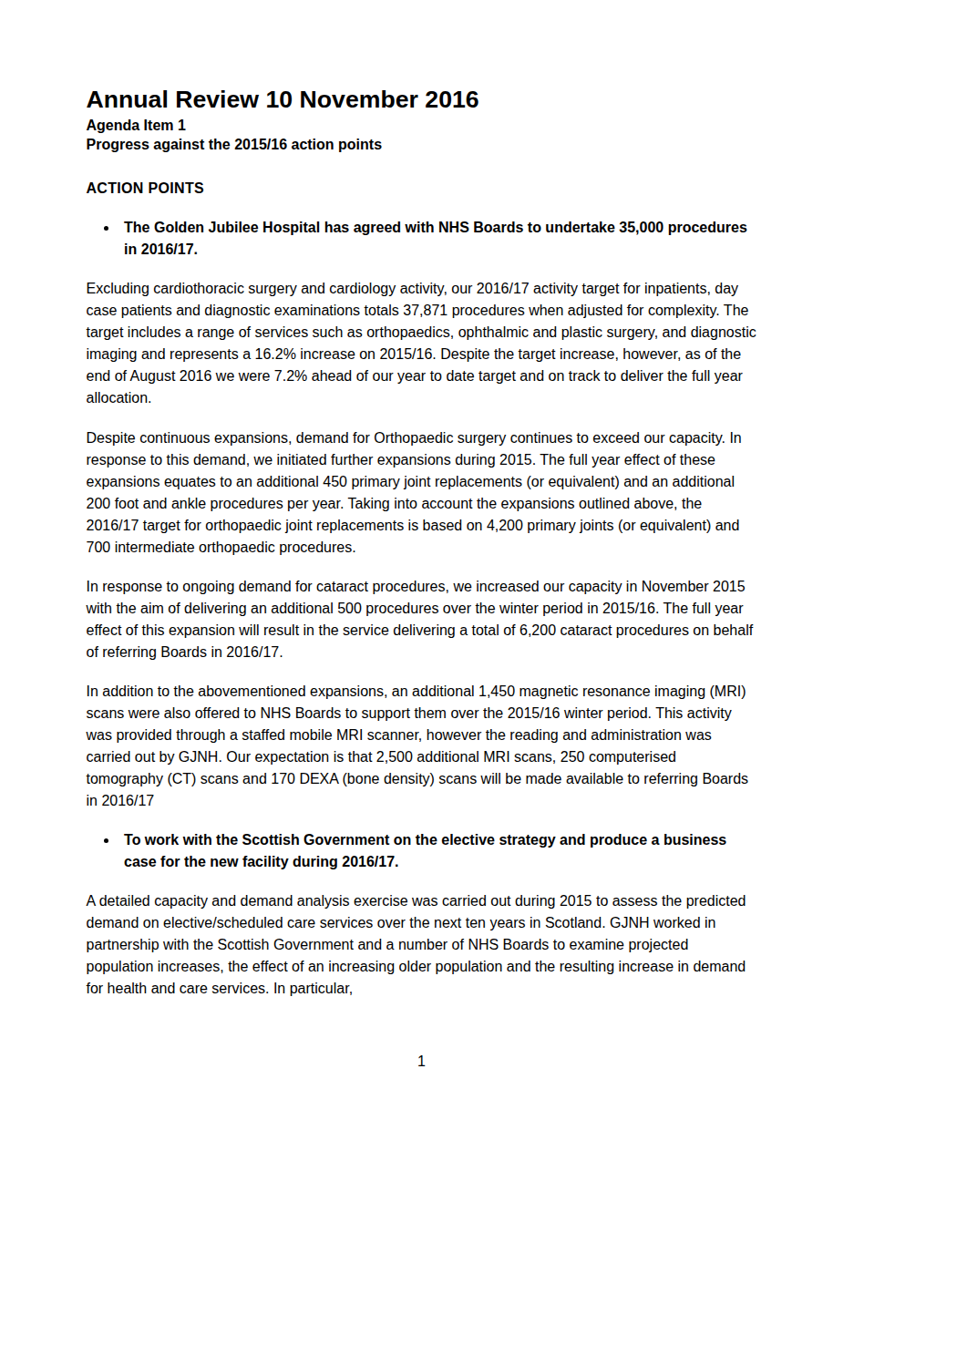Annual Review 10 November 2016
Agenda Item 1
Progress against the 2015/16 action points
ACTION POINTS
The Golden Jubilee Hospital has agreed with NHS Boards to undertake 35,000 procedures in 2016/17.
Excluding cardiothoracic surgery and cardiology activity, our 2016/17 activity target for inpatients, day case patients and diagnostic examinations totals 37,871 procedures when adjusted for complexity. The target includes a range of services such as orthopaedics, ophthalmic and plastic surgery, and diagnostic imaging and represents a 16.2% increase on 2015/16. Despite the target increase, however, as of the end of August 2016 we were 7.2% ahead of our year to date target and on track to deliver the full year allocation.
Despite continuous expansions, demand for Orthopaedic surgery continues to exceed our capacity. In response to this demand, we initiated further expansions during 2015. The full year effect of these expansions equates to an additional 450 primary joint replacements (or equivalent) and an additional 200 foot and ankle procedures per year. Taking into account the expansions outlined above, the 2016/17 target for orthopaedic joint replacements is based on 4,200 primary joints (or equivalent) and 700 intermediate orthopaedic procedures.
In response to ongoing demand for cataract procedures, we increased our capacity in November 2015 with the aim of delivering an additional 500 procedures over the winter period in 2015/16. The full year effect of this expansion will result in the service delivering a total of 6,200 cataract procedures on behalf of referring Boards in 2016/17.
In addition to the abovementioned expansions, an additional 1,450 magnetic resonance imaging (MRI) scans were also offered to NHS Boards to support them over the 2015/16 winter period. This activity was provided through a staffed mobile MRI scanner, however the reading and administration was carried out by GJNH. Our expectation is that 2,500 additional MRI scans, 250 computerised tomography (CT) scans and 170 DEXA (bone density) scans will be made available to referring Boards in 2016/17
To work with the Scottish Government on the elective strategy and produce a business case for the new facility during 2016/17.
A detailed capacity and demand analysis exercise was carried out during 2015 to assess the predicted demand on elective/scheduled care services over the next ten years in Scotland. GJNH worked in partnership with the Scottish Government and a number of NHS Boards to examine projected population increases, the effect of an increasing older population and the resulting increase in demand for health and care services. In particular,
1